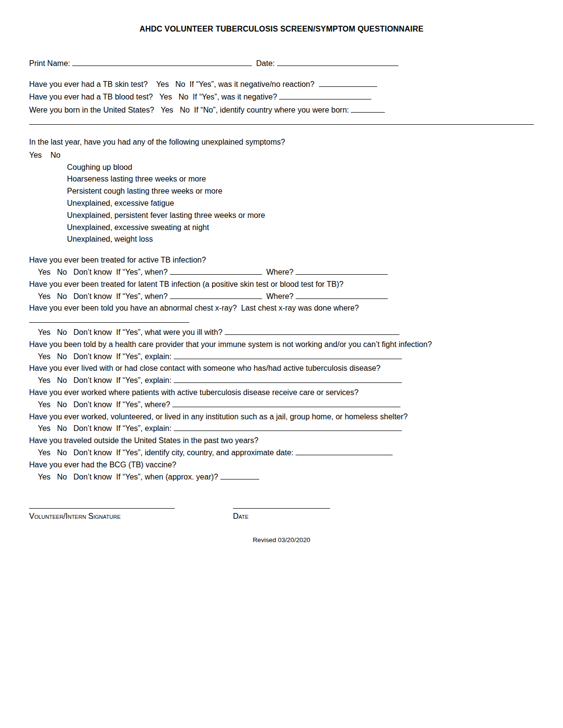AHDC VOLUNTEER TUBERCULOSIS SCREEN/SYMPTOM QUESTIONNAIRE
Print Name: Date:
Have you ever had a TB skin test? Yes No If “Yes”, was it negative/no reaction?
Have you ever had a TB blood test? Yes No If “Yes”, was it negative?
Were you born in the United States? Yes No If “No”, identify country where you were born:
In the last year, have you had any of the following unexplained symptoms?
Yes No
Coughing up blood
Hoarseness lasting three weeks or more
Persistent cough lasting three weeks or more
Unexplained, excessive fatigue
Unexplained, persistent fever lasting three weeks or more
Unexplained, excessive sweating at night
Unexplained, weight loss
Have you ever been treated for active TB infection?
Yes No Don’t know If “Yes”, when? Where?
Have you ever been treated for latent TB infection (a positive skin test or blood test for TB)?
Yes No Don’t know If “Yes”, when? Where?
Have you ever been told you have an abnormal chest x-ray? Last chest x-ray was done where?
Yes No Don’t know If “Yes”, what were you ill with?
Have you been told by a health care provider that your immune system is not working and/or you can’t fight infection?
Yes No Don’t know If “Yes”, explain:
Have you ever lived with or had close contact with someone who has/had active tuberculosis disease?
Yes No Don’t know If “Yes”, explain:
Have you ever worked where patients with active tuberculosis disease receive care or services?
Yes No Don’t know If “Yes”, where?
Have you ever worked, volunteered, or lived in any institution such as a jail, group home, or homeless shelter?
Yes No Don’t know If “Yes”, explain:
Have you traveled outside the United States in the past two years?
Yes No Don’t know If “Yes”, identify city, country, and approximate date:
Have you ever had the BCG (TB) vaccine?
Yes No Don’t know If “Yes”, when (approx. year)?
Volunteer/Intern Signature Date
Revised 03/20/2020